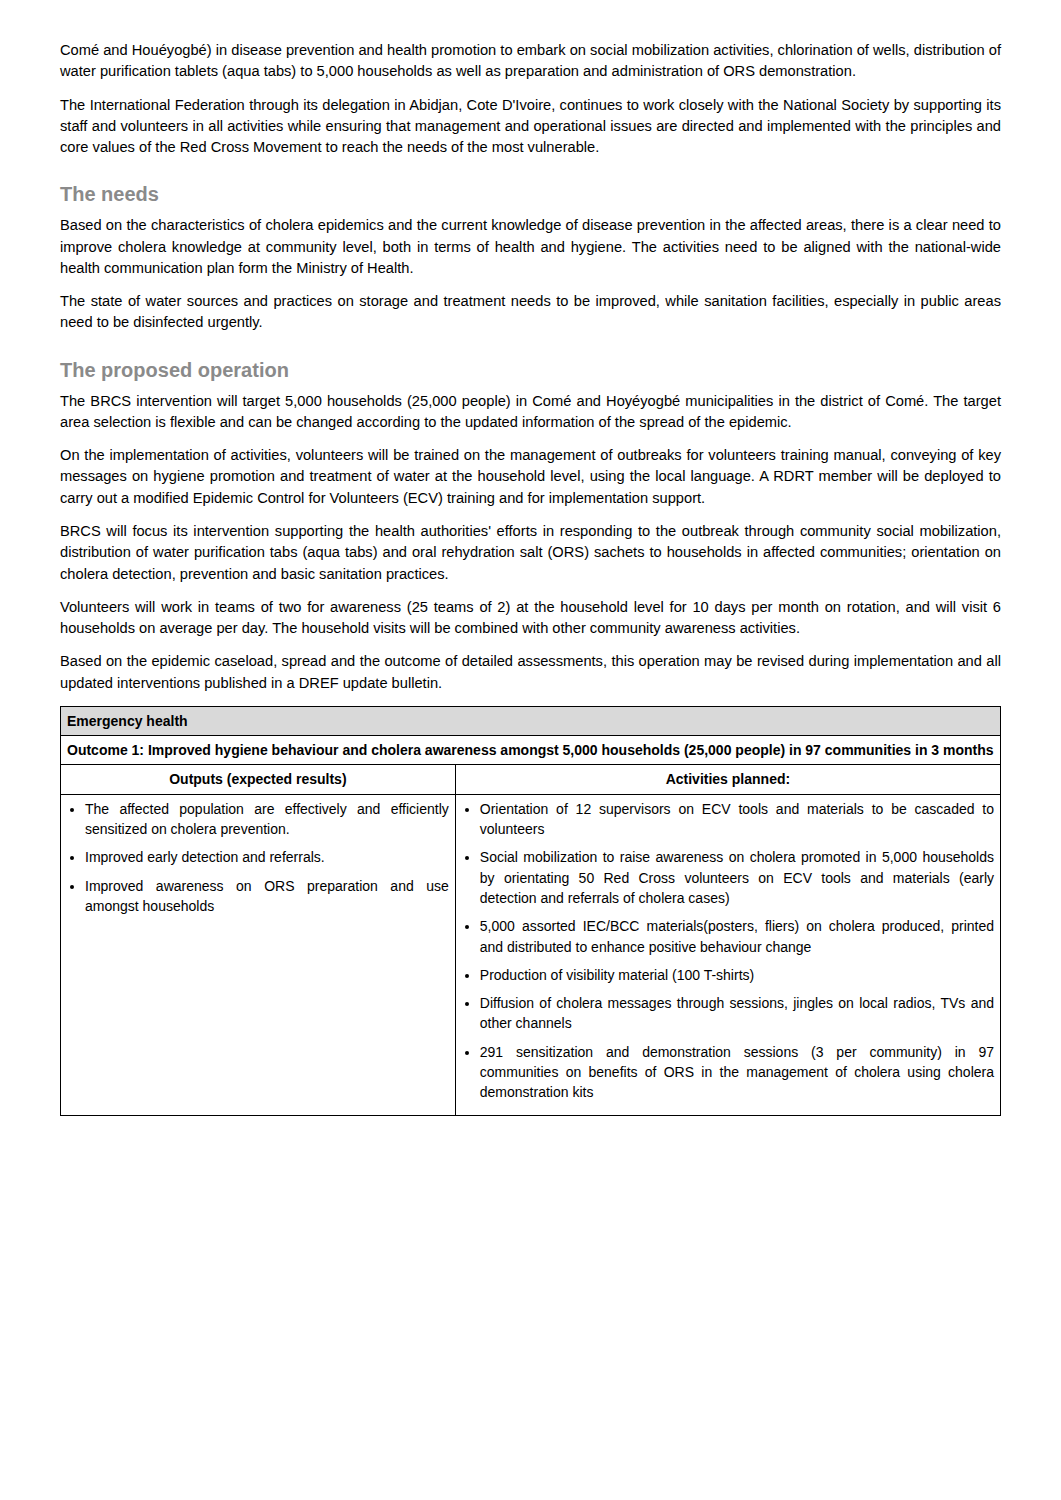Comé and Houéyogbé) in disease prevention and health promotion to embark on social mobilization activities, chlorination of wells, distribution of water purification tablets (aqua tabs) to 5,000 households as well as preparation and administration of ORS demonstration.
The International Federation through its delegation in Abidjan, Cote D'Ivoire, continues to work closely with the National Society by supporting its staff and volunteers in all activities while ensuring that management and operational issues are directed and implemented with the principles and core values of the Red Cross Movement to reach the needs of the most vulnerable.
The needs
Based on the characteristics of cholera epidemics and the current knowledge of disease prevention in the affected areas, there is a clear need to improve cholera knowledge at community level, both in terms of health and hygiene. The activities need to be aligned with the national-wide health communication plan form the Ministry of Health.
The state of water sources and practices on storage and treatment needs to be improved, while sanitation facilities, especially in public areas need to be disinfected urgently.
The proposed operation
The BRCS intervention will target 5,000 households (25,000 people) in Comé and Hoyéyogbé municipalities in the district of Comé. The target area selection is flexible and can be changed according to the updated information of the spread of the epidemic.
On the implementation of activities, volunteers will be trained on the management of outbreaks for volunteers training manual, conveying of key messages on hygiene promotion and treatment of water at the household level, using the local language. A RDRT member will be deployed to carry out a modified Epidemic Control for Volunteers (ECV) training and for implementation support.
BRCS will focus its intervention supporting the health authorities' efforts in responding to the outbreak through community social mobilization, distribution of water purification tabs (aqua tabs) and oral rehydration salt (ORS) sachets to households in affected communities; orientation on cholera detection, prevention and basic sanitation practices.
Volunteers will work in teams of two for awareness (25 teams of 2) at the household level for 10 days per month on rotation, and will visit 6 households on average per day. The household visits will be combined with other community awareness activities.
Based on the epidemic caseload, spread and the outcome of detailed assessments, this operation may be revised during implementation and all updated interventions published in a DREF update bulletin.
| Emergency health |
| Outcome 1: Improved hygiene behaviour and cholera awareness amongst 5,000 households (25,000 people) in 97 communities in 3 months |
| Outputs (expected results) | Activities planned: |
| The affected population are effectively and efficiently sensitized on cholera prevention. Improved early detection and referrals. Improved awareness on ORS preparation and use amongst households | Orientation of 12 supervisors on ECV tools and materials to be cascaded to volunteers Social mobilization to raise awareness on cholera promoted in 5,000 households by orientating 50 Red Cross volunteers on ECV tools and materials (early detection and referrals of cholera cases) 5,000 assorted IEC/BCC materials(posters, fliers) on cholera produced, printed and distributed to enhance positive behaviour change Production of visibility material (100 T-shirts) Diffusion of cholera messages through sessions, jingles on local radios, TVs and other channels 291 sensitization and demonstration sessions (3 per community) in 97 communities on benefits of ORS in the management of cholera using cholera demonstration kits |